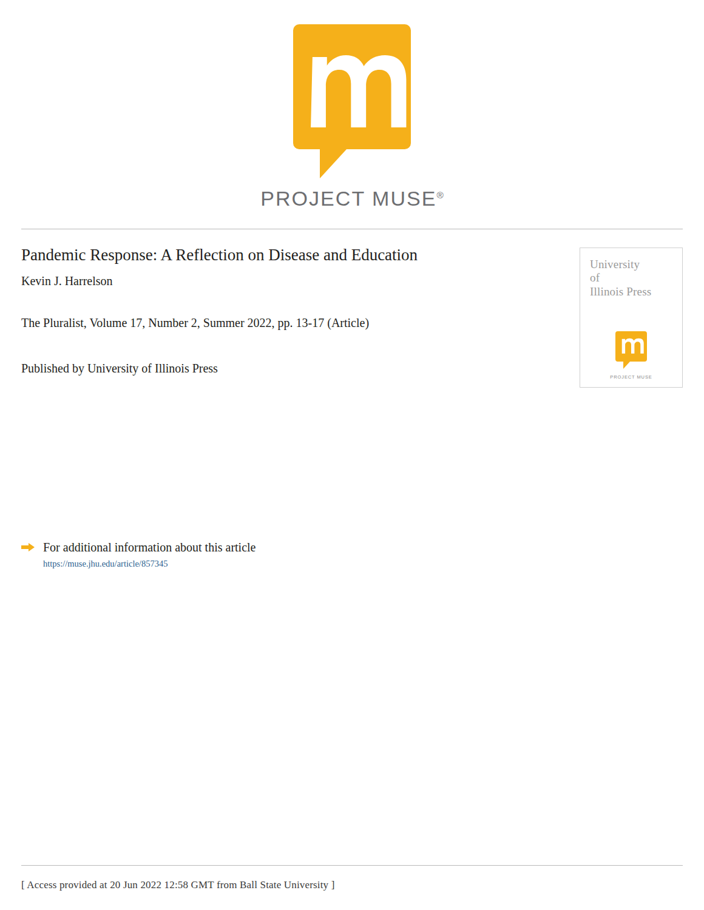PROJECT MUSE®
Pandemic Response: A Reflection on Disease and Education
Kevin J. Harrelson
The Pluralist, Volume 17, Number 2, Summer 2022, pp. 13-17 (Article)
Published by University of Illinois Press
University
of
Illinois Press
PROJECT MUSE
For additional information about this article https://muse.jhu.edu/article/857345
[ Access provided at 20 Jun 2022 12:58 GMT from Ball State University ]